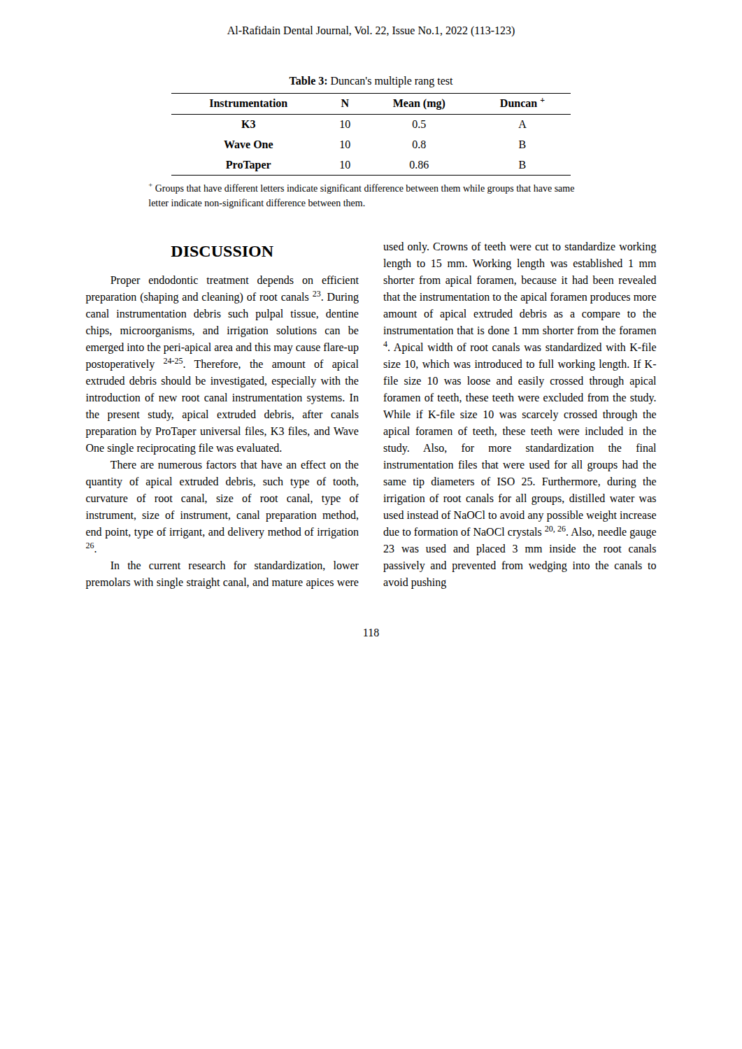Al-Rafidain Dental Journal, Vol. 22, Issue No.1, 2022 (113-123)
Table 3: Duncan's multiple rang test
| Instrumentation | N | Mean (mg) | Duncan + |
| --- | --- | --- | --- |
| K3 | 10 | 0.5 | A |
| Wave One | 10 | 0.8 | B |
| ProTaper | 10 | 0.86 | B |
+ Groups that have different letters indicate significant difference between them while groups that have same letter indicate non-significant difference between them.
DISCUSSION
Proper endodontic treatment depends on efficient preparation (shaping and cleaning) of root canals 23. During canal instrumentation debris such pulpal tissue, dentine chips, microorganisms, and irrigation solutions can be emerged into the peri-apical area and this may cause flare-up postoperatively 24-25. Therefore, the amount of apical extruded debris should be investigated, especially with the introduction of new root canal instrumentation systems. In the present study, apical extruded debris, after canals preparation by ProTaper universal files, K3 files, and Wave One single reciprocating file was evaluated.
There are numerous factors that have an effect on the quantity of apical extruded debris, such type of tooth, curvature of root canal, size of root canal, type of instrument, size of instrument, canal preparation method, end point, type of irrigant, and delivery method of irrigation 26.
In the current research for standardization, lower premolars with single straight canal, and mature apices were used only. Crowns of teeth were cut to standardize working length to 15 mm. Working length was established 1 mm shorter from apical foramen, because it had been revealed that the instrumentation to the apical foramen produces more amount of apical extruded debris as a compare to the instrumentation that is done 1 mm shorter from the foramen 4. Apical width of root canals was standardized with K-file size 10, which was introduced to full working length. If K-file size 10 was loose and easily crossed through apical foramen of teeth, these teeth were excluded from the study. While if K-file size 10 was scarcely crossed through the apical foramen of teeth, these teeth were included in the study. Also, for more standardization the final instrumentation files that were used for all groups had the same tip diameters of ISO 25. Furthermore, during the irrigation of root canals for all groups, distilled water was used instead of NaOCl to avoid any possible weight increase due to formation of NaOCl crystals 20, 26. Also, needle gauge 23 was used and placed 3 mm inside the root canals passively and prevented from wedging into the canals to avoid pushing
118